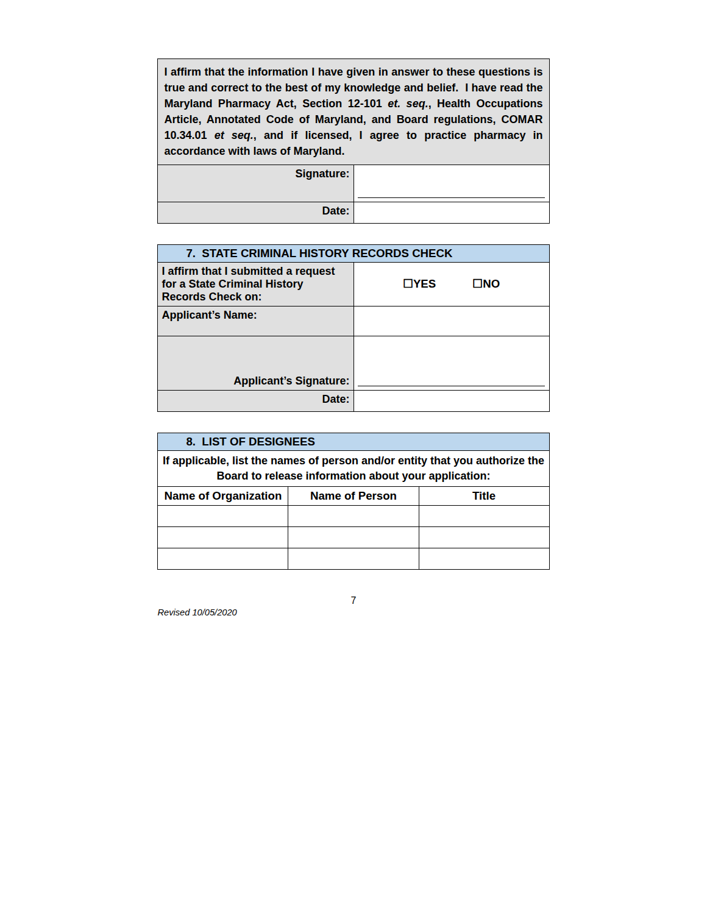| I affirm that the information I have given in answer to these questions is true and correct to the best of my knowledge and belief. I have read the Maryland Pharmacy Act, Section 12-101 et. seq. , Health Occupations Article, Annotated Code of Maryland, and Board regulations, COMAR 10.34.01 et seq. , and if licensed, I agree to practice pharmacy in accordance with laws of Maryland. |
| Signature: | |
| Date: | |
| 7. STATE CRIMINAL HISTORY RECORDS CHECK |
| I affirm that I submitted a request for a State Criminal History Records Check on: | ☐YES ☐NO |
| Applicant’s Name: | |
| Applicant’s Signature: | |
| Date: | |
| 8. LIST OF DESIGNEES |
| If applicable, list the names of person and/or entity that you authorize the Board to release information about your application: |
| Name of Organization | Name of Person | Title |
7
Revised 10/05/2020